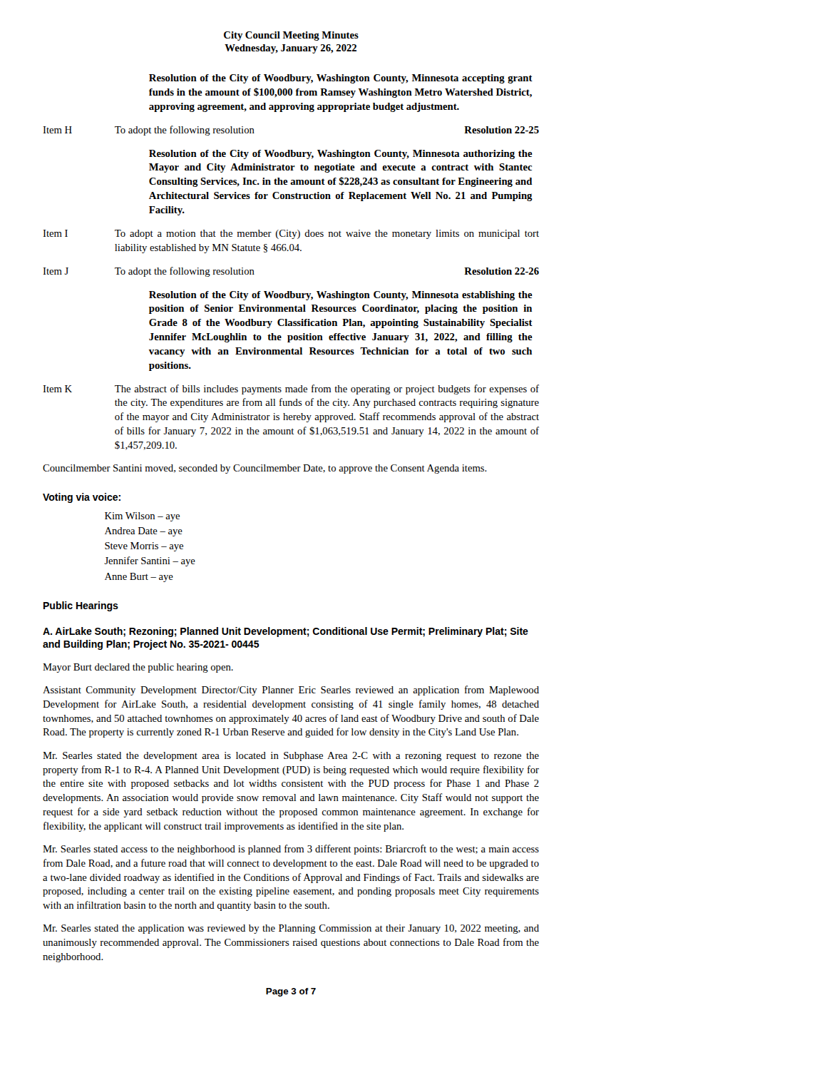City Council Meeting Minutes
Wednesday, January 26, 2022
Resolution of the City of Woodbury, Washington County, Minnesota accepting grant funds in the amount of $100,000 from Ramsey Washington Metro Watershed District, approving agreement, and approving appropriate budget adjustment.
Item H
To adopt the following resolution
Resolution 22-25
Resolution of the City of Woodbury, Washington County, Minnesota authorizing the Mayor and City Administrator to negotiate and execute a contract with Stantec Consulting Services, Inc. in the amount of $228,243 as consultant for Engineering and Architectural Services for Construction of Replacement Well No. 21 and Pumping Facility.
Item I
To adopt a motion that the member (City) does not waive the monetary limits on municipal tort liability established by MN Statute § 466.04.
Item J
To adopt the following resolution
Resolution 22-26
Resolution of the City of Woodbury, Washington County, Minnesota establishing the position of Senior Environmental Resources Coordinator, placing the position in Grade 8 of the Woodbury Classification Plan, appointing Sustainability Specialist Jennifer McLoughlin to the position effective January 31, 2022, and filling the vacancy with an Environmental Resources Technician for a total of two such positions.
Item K
The abstract of bills includes payments made from the operating or project budgets for expenses of the city. The expenditures are from all funds of the city. Any purchased contracts requiring signature of the mayor and City Administrator is hereby approved. Staff recommends approval of the abstract of bills for January 7, 2022 in the amount of $1,063,519.51 and January 14, 2022 in the amount of $1,457,209.10.
Councilmember Santini moved, seconded by Councilmember Date, to approve the Consent Agenda items.
Voting via voice:
Kim Wilson – aye
Andrea Date – aye
Steve Morris – aye
Jennifer Santini – aye
Anne Burt – aye
Public Hearings
A. AirLake South; Rezoning; Planned Unit Development; Conditional Use Permit; Preliminary Plat; Site and Building Plan; Project No. 35-2021- 00445
Mayor Burt declared the public hearing open.
Assistant Community Development Director/City Planner Eric Searles reviewed an application from Maplewood Development for AirLake South, a residential development consisting of 41 single family homes, 48 detached townhomes, and 50 attached townhomes on approximately 40 acres of land east of Woodbury Drive and south of Dale Road. The property is currently zoned R-1 Urban Reserve and guided for low density in the City's Land Use Plan.
Mr. Searles stated the development area is located in Subphase Area 2-C with a rezoning request to rezone the property from R-1 to R-4. A Planned Unit Development (PUD) is being requested which would require flexibility for the entire site with proposed setbacks and lot widths consistent with the PUD process for Phase 1 and Phase 2 developments. An association would provide snow removal and lawn maintenance. City Staff would not support the request for a side yard setback reduction without the proposed common maintenance agreement. In exchange for flexibility, the applicant will construct trail improvements as identified in the site plan.
Mr. Searles stated access to the neighborhood is planned from 3 different points: Briarcroft to the west; a main access from Dale Road, and a future road that will connect to development to the east. Dale Road will need to be upgraded to a two-lane divided roadway as identified in the Conditions of Approval and Findings of Fact. Trails and sidewalks are proposed, including a center trail on the existing pipeline easement, and ponding proposals meet City requirements with an infiltration basin to the north and quantity basin to the south.
Mr. Searles stated the application was reviewed by the Planning Commission at their January 10, 2022 meeting, and unanimously recommended approval. The Commissioners raised questions about connections to Dale Road from the neighborhood.
Page 3 of 7